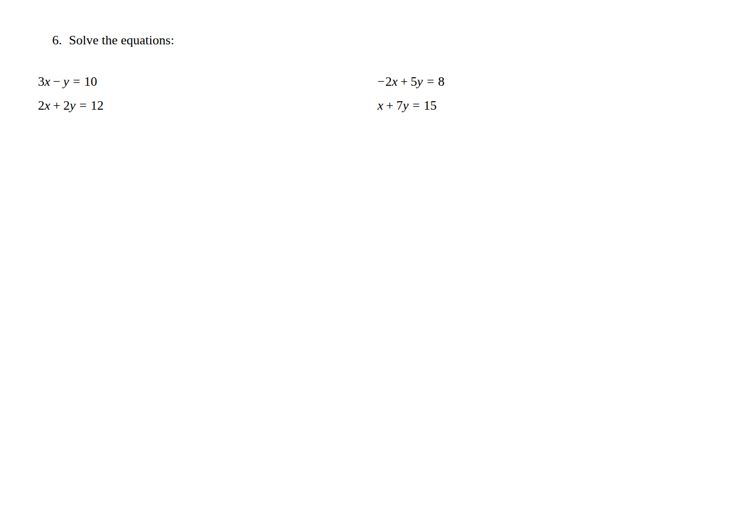6. Solve the equations:
3x−y=10 2x+2y=12
−2x+5y=8 x+7y=15